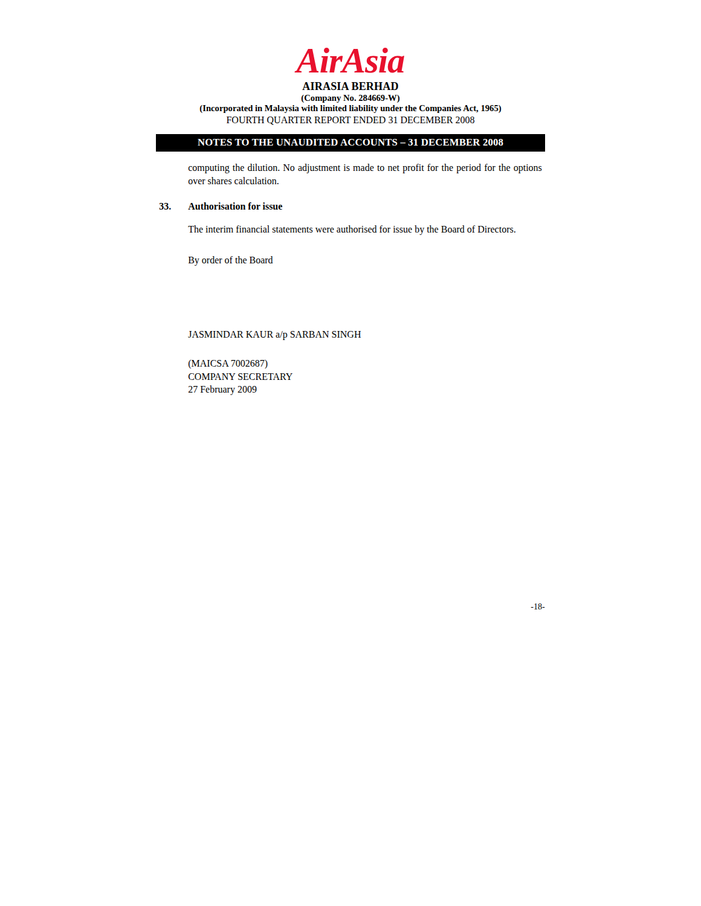AirAsia
AIRASIA BERHAD
(Company No. 284669-W)
(Incorporated in Malaysia with limited liability under the Companies Act, 1965)
FOURTH QUARTER REPORT ENDED 31 DECEMBER 2008
NOTES TO THE UNAUDITED ACCOUNTS – 31 DECEMBER 2008
computing the dilution. No adjustment is made to net profit for the period for the options over shares calculation.
33.
Authorisation for issue
The interim financial statements were authorised for issue by the Board of Directors.
By order of the Board
JASMINDAR KAUR a/p SARBAN SINGH
(MAICSA 7002687)
COMPANY SECRETARY
27 February 2009
-18-